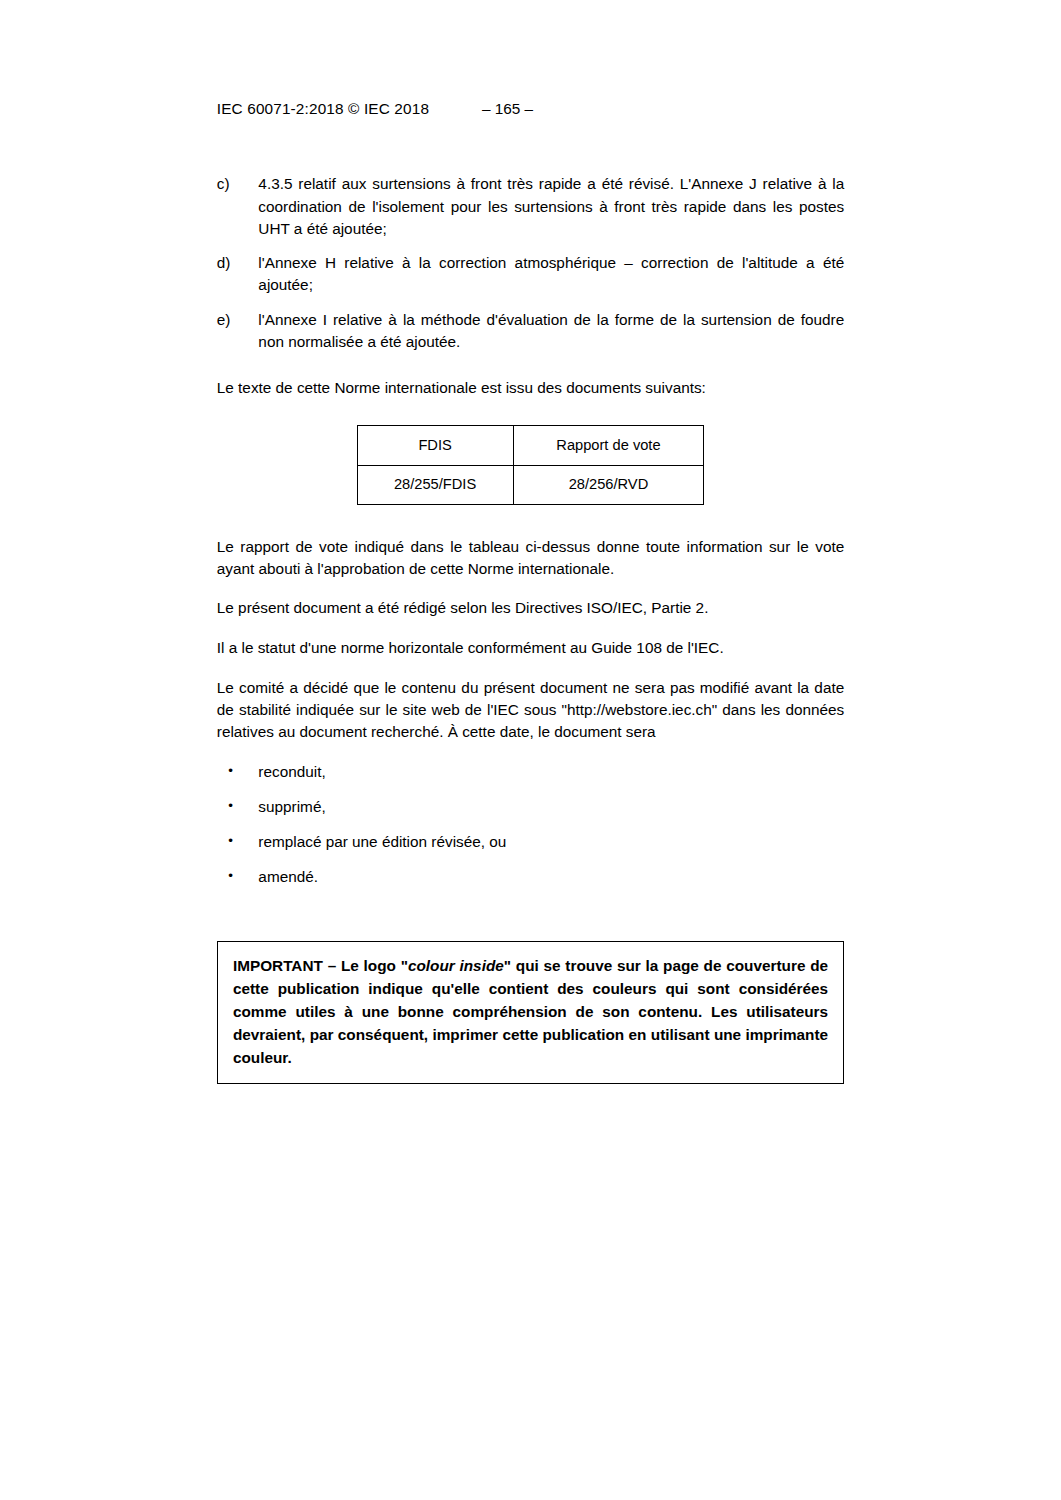IEC 60071-2:2018 © IEC 2018– 165 –
c) 4.3.5 relatif aux surtensions à front très rapide a été révisé. L'Annexe J relative à la coordination de l'isolement pour les surtensions à front très rapide dans les postes UHT a été ajoutée;
d) l'Annexe H relative à la correction atmosphérique – correction de l'altitude a été ajoutée;
e) l'Annexe I relative à la méthode d'évaluation de la forme de la surtension de foudre non normalisée a été ajoutée.
Le texte de cette Norme internationale est issu des documents suivants:
| FDIS | Rapport de vote |
| 28/255/FDIS | 28/256/RVD |
Le rapport de vote indiqué dans le tableau ci-dessus donne toute information sur le vote ayant abouti à l'approbation de cette Norme internationale.
Le présent document a été rédigé selon les Directives ISO/IEC, Partie 2.
Il a le statut d'une norme horizontale conformément au Guide 108 de l'IEC.
Le comité a décidé que le contenu du présent document ne sera pas modifié avant la date de stabilité indiquée sur le site web de l'IEC sous "http://webstore.iec.ch" dans les données relatives au document recherché. À cette date, le document sera
reconduit,
supprimé,
remplacé par une édition révisée, ou
amendé.
IMPORTANT – Le logo "colour inside" qui se trouve sur la page de couverture de cette publication indique qu'elle contient des couleurs qui sont considérées comme utiles à une bonne compréhension de son contenu. Les utilisateurs devraient, par conséquent, imprimer cette publication en utilisant une imprimante couleur.